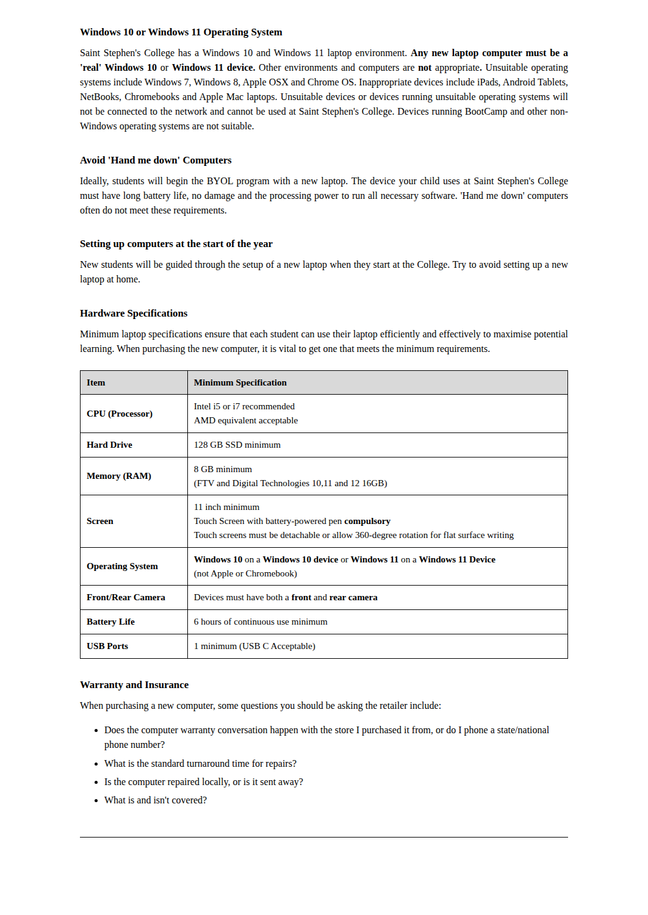Windows 10 or Windows 11 Operating System
Saint Stephen's College has a Windows 10 and Windows 11 laptop environment. Any new laptop computer must be a 'real' Windows 10 or Windows 11 device. Other environments and computers are not appropriate. Unsuitable operating systems include Windows 7, Windows 8, Apple OSX and Chrome OS. Inappropriate devices include iPads, Android Tablets, NetBooks, Chromebooks and Apple Mac laptops. Unsuitable devices or devices running unsuitable operating systems will not be connected to the network and cannot be used at Saint Stephen's College. Devices running BootCamp and other non-Windows operating systems are not suitable.
Avoid 'Hand me down' Computers
Ideally, students will begin the BYOL program with a new laptop. The device your child uses at Saint Stephen's College must have long battery life, no damage and the processing power to run all necessary software. 'Hand me down' computers often do not meet these requirements.
Setting up computers at the start of the year
New students will be guided through the setup of a new laptop when they start at the College. Try to avoid setting up a new laptop at home.
Hardware Specifications
Minimum laptop specifications ensure that each student can use their laptop efficiently and effectively to maximise potential learning. When purchasing the new computer, it is vital to get one that meets the minimum requirements.
| Item | Minimum Specification |
| --- | --- |
| CPU (Processor) | Intel i5 or i7 recommended AMD equivalent acceptable |
| Hard Drive | 128 GB SSD minimum |
| Memory (RAM) | 8 GB minimum (FTV and Digital Technologies 10,11 and 12 16GB) |
| Screen | 11 inch minimum Touch Screen with battery-powered pen compulsory Touch screens must be detachable or allow 360-degree rotation for flat surface writing |
| Operating System | Windows 10 on a Windows 10 device or Windows 11 on a Windows 11 Device (not Apple or Chromebook) |
| Front/Rear Camera | Devices must have both a front and rear camera |
| Battery Life | 6 hours of continuous use minimum |
| USB Ports | 1 minimum (USB C Acceptable) |
Warranty and Insurance
When purchasing a new computer, some questions you should be asking the retailer include:
Does the computer warranty conversation happen with the store I purchased it from, or do I phone a state/national phone number?
What is the standard turnaround time for repairs?
Is the computer repaired locally, or is it sent away?
What is and isn't covered?